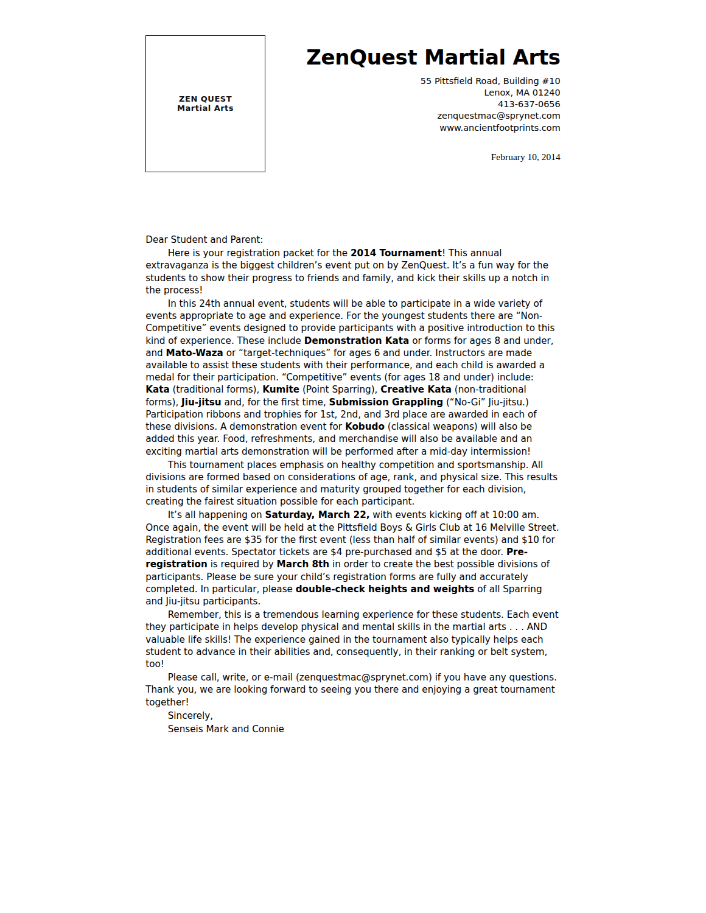ZEN QUEST
Martial Arts
ZenQuest Martial Arts
55 Pittsfield Road, Building #10
Lenox, MA 01240
413-637-0656
zenquestmac@sprynet.com
www.ancientfootprints.com
February 10, 2014
Dear Student and Parent:
Here is your registration packet for the 2014 Tournament! This annual extravaganza is the biggest children’s event put on by ZenQuest. It’s a fun way for the students to show their progress to friends and family, and kick their skills up a notch in the process!
In this 24th annual event, students will be able to participate in a wide variety of events appropriate to age and experience. For the youngest students there are “Non-Competitive” events designed to provide participants with a positive introduction to this kind of experience. These include Demonstration Kata or forms for ages 8 and under, and Mato-Waza or “target-techniques” for ages 6 and under. Instructors are made available to assist these students with their performance, and each child is awarded a medal for their participation. “Competitive” events (for ages 18 and under) include: Kata (traditional forms), Kumite (Point Sparring), Creative Kata (non-traditional forms), Jiu-jitsu and, for the first time, Submission Grappling (“No-Gi” Jiu-jitsu.) Participation ribbons and trophies for 1st, 2nd, and 3rd place are awarded in each of these divisions. A demonstration event for Kobudo (classical weapons) will also be added this year. Food, refreshments, and merchandise will also be available and an exciting martial arts demonstration will be performed after a mid-day intermission!
This tournament places emphasis on healthy competition and sportsmanship. All divisions are formed based on considerations of age, rank, and physical size. This results in students of similar experience and maturity grouped together for each division, creating the fairest situation possible for each participant.
It’s all happening on Saturday, March 22, with events kicking off at 10:00 am. Once again, the event will be held at the Pittsfield Boys & Girls Club at 16 Melville Street. Registration fees are $35 for the first event (less than half of similar events) and $10 for additional events. Spectator tickets are $4 pre-purchased and $5 at the door. Pre-registration is required by March 8th in order to create the best possible divisions of participants. Please be sure your child’s registration forms are fully and accurately completed. In particular, please double-check heights and weights of all Sparring and Jiu-jitsu participants.
Remember, this is a tremendous learning experience for these students. Each event they participate in helps develop physical and mental skills in the martial arts . . . AND valuable life skills! The experience gained in the tournament also typically helps each student to advance in their abilities and, consequently, in their ranking or belt system, too!
Please call, write, or e-mail (zenquestmac@sprynet.com) if you have any questions. Thank you, we are looking forward to seeing you there and enjoying a great tournament together!
Sincerely,
Senseis Mark and Connie